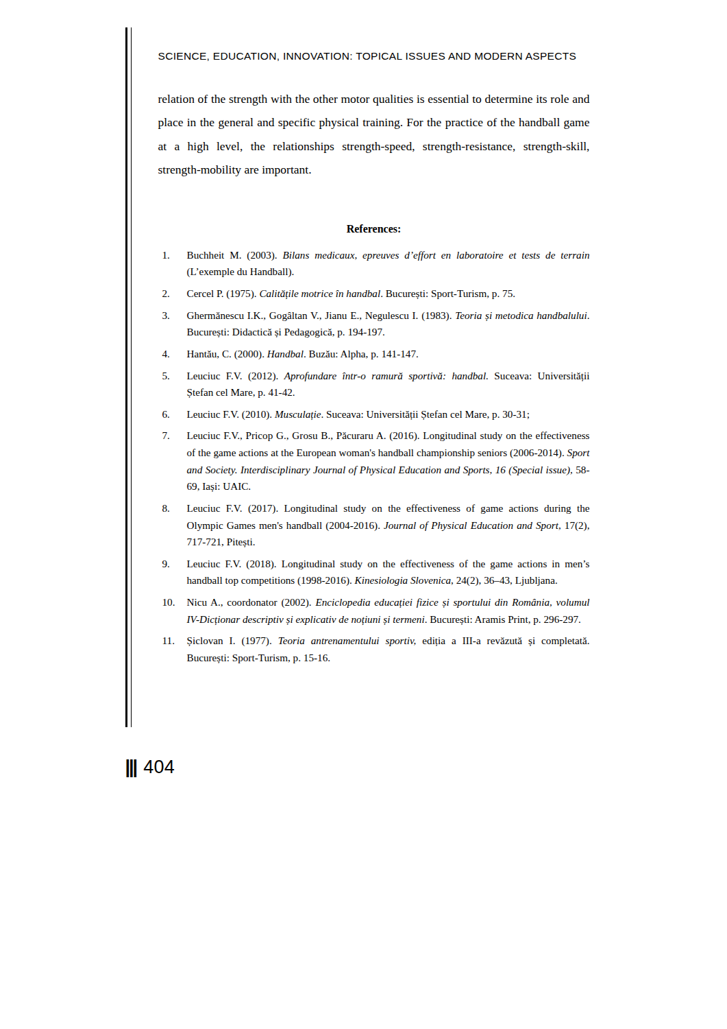Science, Education, Innovation: Topical Issues and Modern Aspects
relation of the strength with the other motor qualities is essential to determine its role and place in the general and specific physical training. For the practice of the handball game at a high level, the relationships strength-speed, strength-resistance, strength-skill, strength-mobility are important.
References:
Buchheit M. (2003). Bilans medicaux, epreuves d’effort en laboratoire et tests de terrain (L’exemple du Handball).
Cercel P. (1975). Calitățile motrice în handbal. București: Sport-Turism, p. 75.
Ghermănescu I.K., Gogâltan V., Jianu E., Negulescu I. (1983). Teoria și metodica handbalului. București: Didactică și Pedagogică, p. 194-197.
Hantău, C. (2000). Handbal. Buzău: Alpha, p. 141-147.
Leuciuc F.V. (2012). Aprofundare într-o ramură sportivă: handbal. Suceava: Universității Ștefan cel Mare, p. 41-42.
Leuciuc F.V. (2010). Musculаție. Suceava: Universității Ștefan cel Mare, p. 30-31;
Leuciuc F.V., Pricop G., Grosu B., Păcuraru A. (2016). Longitudinal study on the effectiveness of the game actions at the European woman's handball championship seniors (2006-2014). Sport and Society. Interdisciplinary Journal of Physical Education and Sports, 16 (Special issue), 58-69, Iași: UAIC.
Leuciuc F.V. (2017). Longitudinal study on the effectiveness of game actions during the Olympic Games men's handball (2004-2016). Journal of Physical Education and Sport, 17(2), 717-721, Pitești.
Leuciuc F.V. (2018). Longitudinal study on the effectiveness of the game actions in men’s handball top competitions (1998-2016). Kinesiologia Slovenica, 24(2), 36–43, Ljubljana.
Nicu A., coordonator (2002). Enciclopedia educației fizice și sportului din România, volumul IV-Dicționar descriptiv și explicativ de noțiuni și termeni. București: Aramis Print, p. 296-297.
Șiclovan I. (1977). Teoria antrenamentului sportiv, ediția a III-a revăzută și completată. București: Sport-Turism, p. 15-16.
|||404